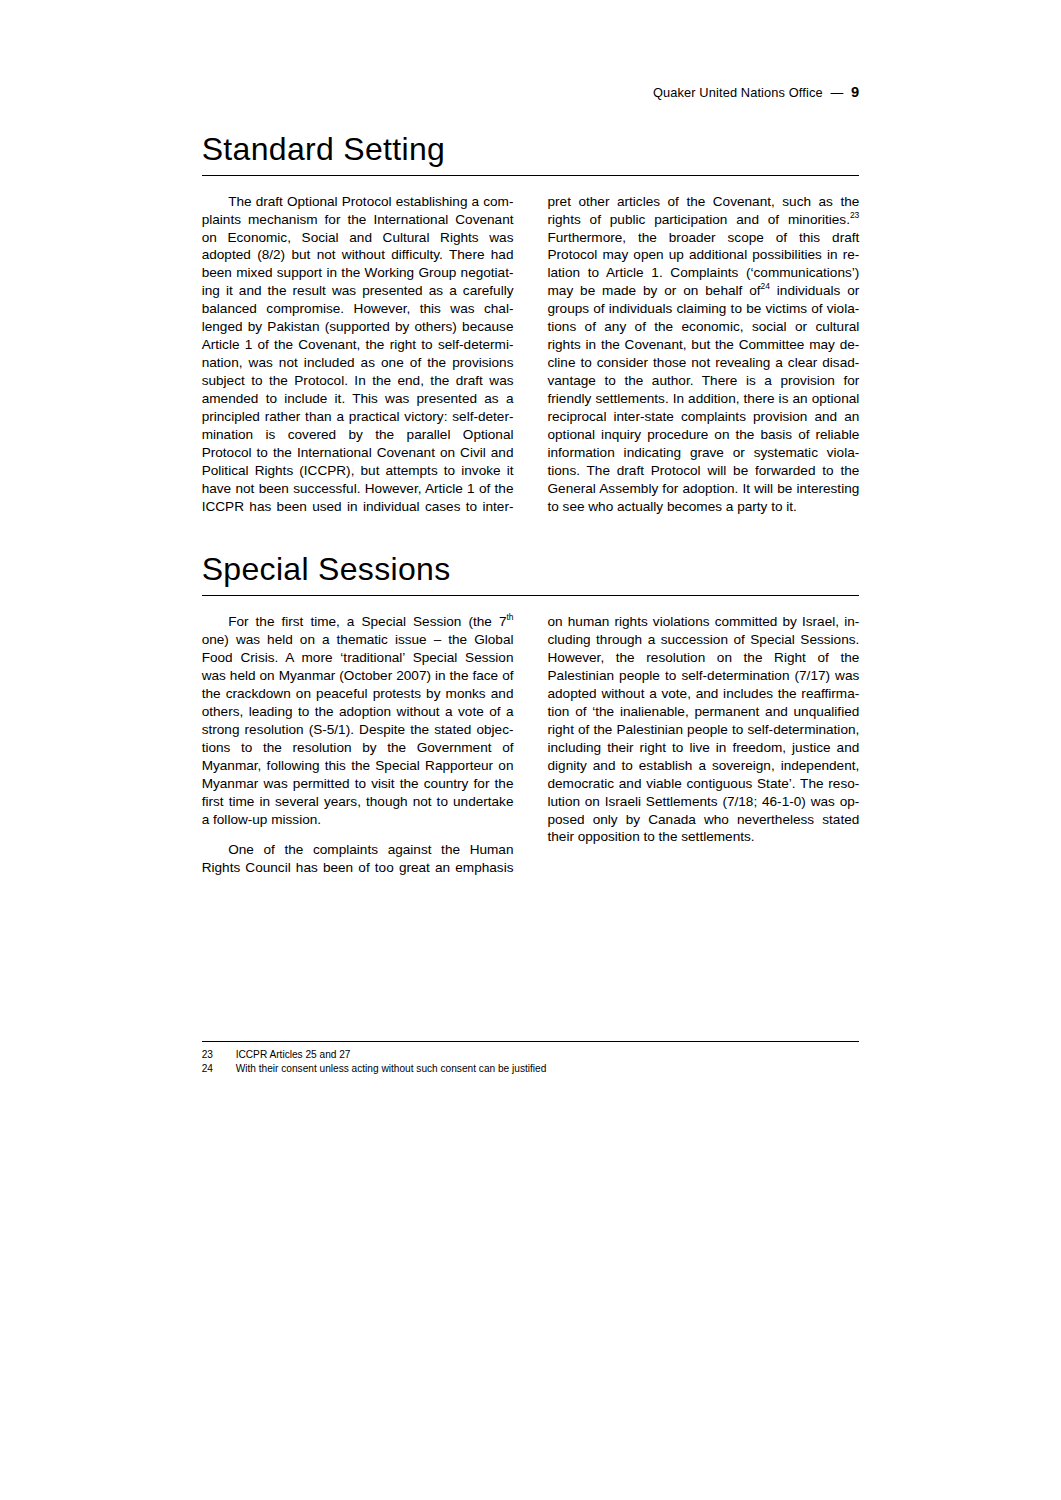Quaker United Nations Office — 9
Standard Setting
The draft Optional Protocol establishing a complaints mechanism for the International Covenant on Economic, Social and Cultural Rights was adopted (8/2) but not without difficulty. There had been mixed support in the Working Group negotiating it and the result was presented as a carefully balanced compromise. However, this was challenged by Pakistan (supported by others) because Article 1 of the Covenant, the right to self-determination, was not included as one of the provisions subject to the Protocol. In the end, the draft was amended to include it. This was presented as a principled rather than a practical victory: self-determination is covered by the parallel Optional Protocol to the International Covenant on Civil and Political Rights (ICCPR), but attempts to invoke it have not been successful. However, Article 1 of the ICCPR has been used in individual cases to interpret other articles of the Covenant, such as the rights of public participation and of minorities.23 Furthermore, the broader scope of this draft Protocol may open up additional possibilities in relation to Article 1. Complaints (‘communications’) may be made by or on behalf of24 individuals or groups of individuals claiming to be victims of violations of any of the economic, social or cultural rights in the Covenant, but the Committee may decline to consider those not revealing a clear disadvantage to the author. There is a provision for friendly settlements. In addition, there is an optional reciprocal inter-state complaints provision and an optional inquiry procedure on the basis of reliable information indicating grave or systematic violations. The draft Protocol will be forwarded to the General Assembly for adoption. It will be interesting to see who actually becomes a party to it.
Special Sessions
For the first time, a Special Session (the 7th one) was held on a thematic issue – the Global Food Crisis. A more ‘traditional’ Special Session was held on Myanmar (October 2007) in the face of the crackdown on peaceful protests by monks and others, leading to the adoption without a vote of a strong resolution (S-5/1). Despite the stated objections to the resolution by the Government of Myanmar, following this the Special Rapporteur on Myanmar was permitted to visit the country for the first time in several years, though not to undertake a follow-up mission.
One of the complaints against the Human Rights Council has been of too great an emphasis on human rights violations committed by Israel, including through a succession of Special Sessions. However, the resolution on the Right of the Palestinian people to self-determination (7/17) was adopted without a vote, and includes the reaffirmation of ‘the inalienable, permanent and unqualified right of the Palestinian people to self-determination, including their right to live in freedom, justice and dignity and to establish a sovereign, independent, democratic and viable contiguous State’. The resolution on Israeli Settlements (7/18; 46-1-0) was opposed only by Canada who nevertheless stated their opposition to the settlements.
23 ICCPR Articles 25 and 27
24 With their consent unless acting without such consent can be justified